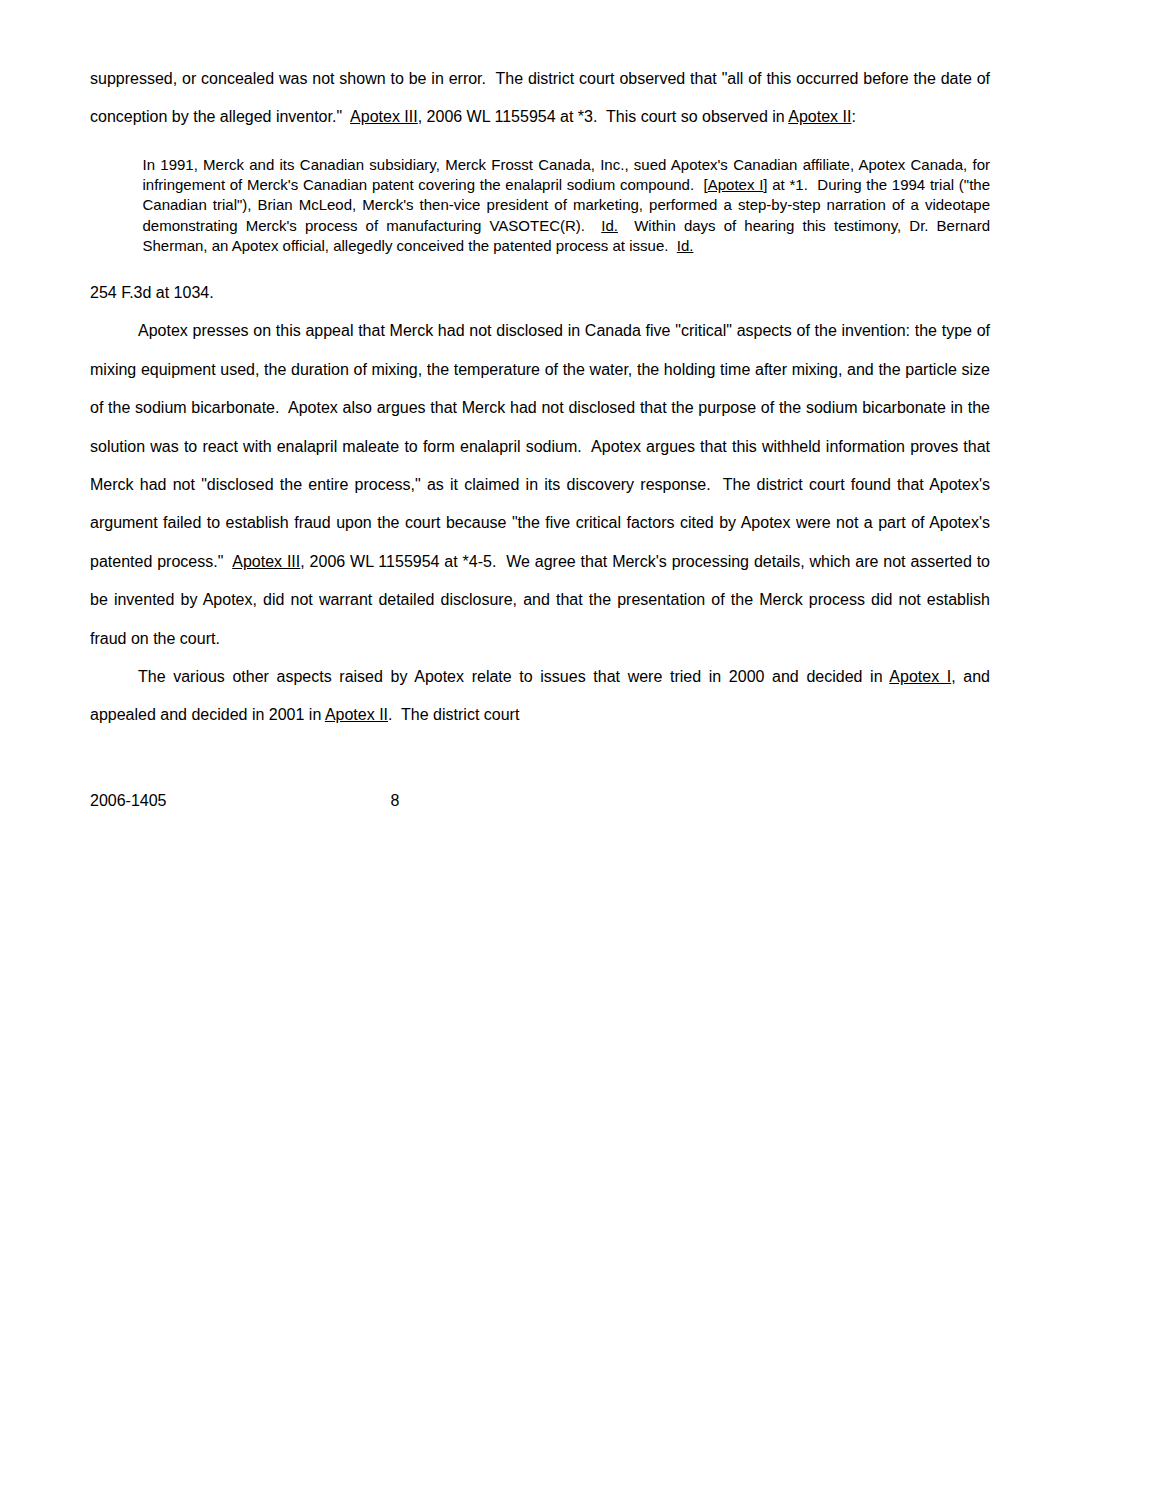suppressed, or concealed was not shown to be in error. The district court observed that "all of this occurred before the date of conception by the alleged inventor." Apotex III, 2006 WL 1155954 at *3. This court so observed in Apotex II:
In 1991, Merck and its Canadian subsidiary, Merck Frosst Canada, Inc., sued Apotex's Canadian affiliate, Apotex Canada, for infringement of Merck's Canadian patent covering the enalapril sodium compound. [Apotex I] at *1. During the 1994 trial ("the Canadian trial"), Brian McLeod, Merck's then-vice president of marketing, performed a step-by-step narration of a videotape demonstrating Merck's process of manufacturing VASOTEC(R). Id. Within days of hearing this testimony, Dr. Bernard Sherman, an Apotex official, allegedly conceived the patented process at issue. Id.
254 F.3d at 1034.
Apotex presses on this appeal that Merck had not disclosed in Canada five "critical" aspects of the invention: the type of mixing equipment used, the duration of mixing, the temperature of the water, the holding time after mixing, and the particle size of the sodium bicarbonate. Apotex also argues that Merck had not disclosed that the purpose of the sodium bicarbonate in the solution was to react with enalapril maleate to form enalapril sodium. Apotex argues that this withheld information proves that Merck had not "disclosed the entire process," as it claimed in its discovery response. The district court found that Apotex's argument failed to establish fraud upon the court because "the five critical factors cited by Apotex were not a part of Apotex's patented process." Apotex III, 2006 WL 1155954 at *4-5. We agree that Merck's processing details, which are not asserted to be invented by Apotex, did not warrant detailed disclosure, and that the presentation of the Merck process did not establish fraud on the court.
The various other aspects raised by Apotex relate to issues that were tried in 2000 and decided in Apotex I, and appealed and decided in 2001 in Apotex II. The district court
2006-1405 8